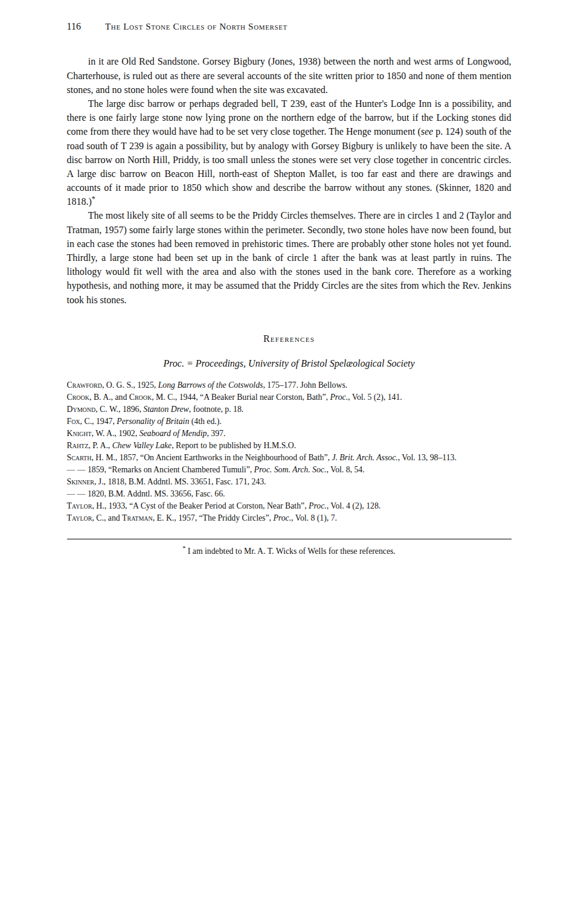116 The Lost Stone Circles of North Somerset
in it are Old Red Sandstone. Gorsey Bigbury (Jones, 1938) between the north and west arms of Longwood, Charterhouse, is ruled out as there are several accounts of the site written prior to 1850 and none of them mention stones, and no stone holes were found when the site was excavated.
The large disc barrow or perhaps degraded bell, T 239, east of the Hunter's Lodge Inn is a possibility, and there is one fairly large stone now lying prone on the northern edge of the barrow, but if the Locking stones did come from there they would have had to be set very close together. The Henge monument (see p. 124) south of the road south of T 239 is again a possibility, but by analogy with Gorsey Bigbury is unlikely to have been the site. A disc barrow on North Hill, Priddy, is too small unless the stones were set very close together in concentric circles. A large disc barrow on Beacon Hill, north-east of Shepton Mallet, is too far east and there are drawings and accounts of it made prior to 1850 which show and describe the barrow without any stones. (Skinner, 1820 and 1818.)*
The most likely site of all seems to be the Priddy Circles themselves. There are in circles 1 and 2 (Taylor and Tratman, 1957) some fairly large stones within the perimeter. Secondly, two stone holes have now been found, but in each case the stones had been removed in prehistoric times. There are probably other stone holes not yet found. Thirdly, a large stone had been set up in the bank of circle 1 after the bank was at least partly in ruins. The lithology would fit well with the area and also with the stones used in the bank core. Therefore as a working hypothesis, and nothing more, it may be assumed that the Priddy Circles are the sites from which the Rev. Jenkins took his stones.
References
Proc. = Proceedings, University of Bristol Spelæological Society
Crawford, O. G. S., 1925, Long Barrows of the Cotswolds, 175–177. John Bellows.
Crook, B. A., and Crook, M. C., 1944, “A Beaker Burial near Corston, Bath”, Proc., Vol. 5 (2), 141.
Dymond, C. W., 1896, Stanton Drew, footnote, p. 18.
Fox, C., 1947, Personality of Britain (4th ed.).
Knight, W. A., 1902, Seaboard of Mendip, 397.
Rahtz, P. A., Chew Valley Lake, Report to be published by H.M.S.O.
Scarth, H. M., 1857, “On Ancient Earthworks in the Neighbourhood of Bath”, J. Brit. Arch. Assoc., Vol. 13, 98–113.
— — 1859, “Remarks on Ancient Chambered Tumuli”, Proc. Som. Arch. Soc., Vol. 8, 54.
Skinner, J., 1818, B.M. Addntl. MS. 33651, Fasc. 171, 243.
— — 1820, B.M. Addntl. MS. 33656, Fasc. 66.
Taylor, H., 1933, “A Cyst of the Beaker Period at Corston, Near Bath”, Proc., Vol. 4 (2), 128.
Taylor, C., and Tratman, E. K., 1957, “The Priddy Circles”, Proc., Vol. 8 (1), 7.
* I am indebted to Mr. A. T. Wicks of Wells for these references.